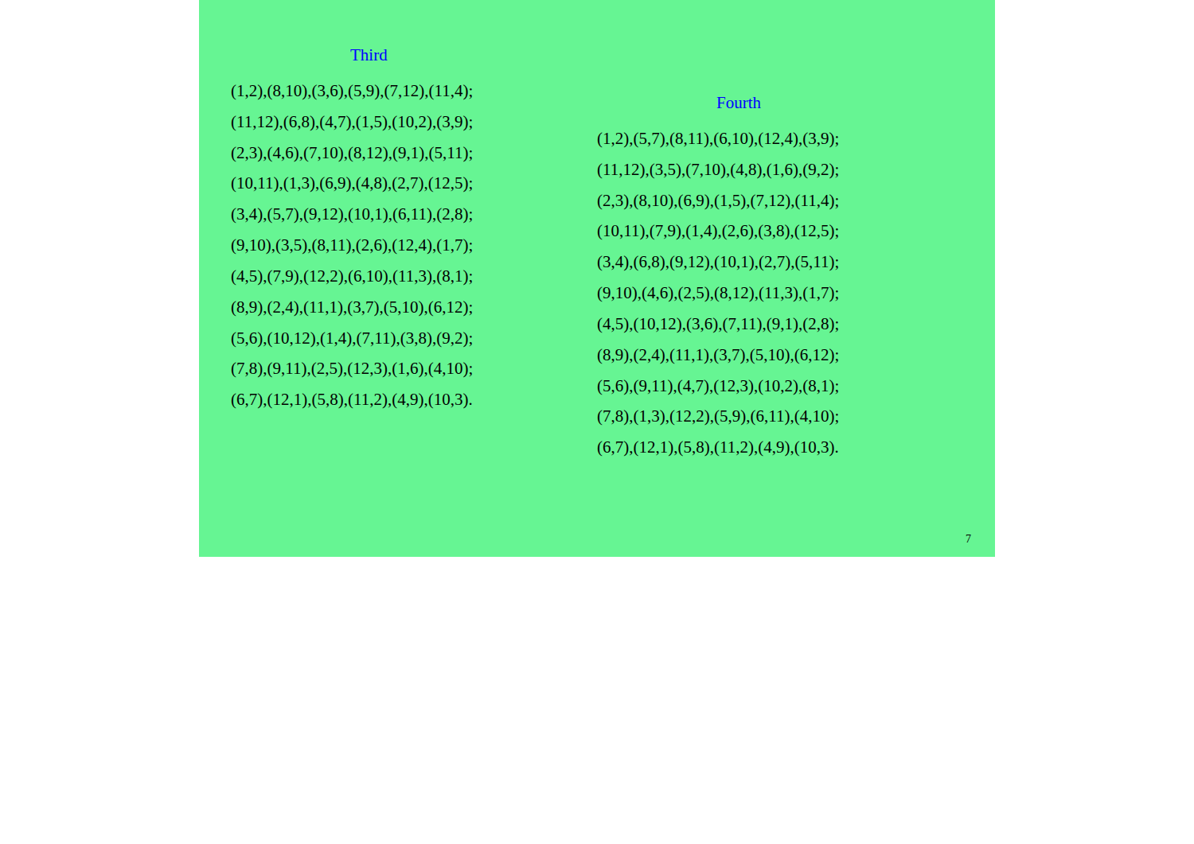Third
(1,2),(8,10),(3,6),(5,9),(7,12),(11,4);
(11,12),(6,8),(4,7),(1,5),(10,2),(3,9);
(2,3),(4,6),(7,10),(8,12),(9,1),(5,11);
(10,11),(1,3),(6,9),(4,8),(2,7),(12,5);
(3,4),(5,7),(9,12),(10,1),(6,11),(2,8);
(9,10),(3,5),(8,11),(2,6),(12,4),(1,7);
(4,5),(7,9),(12,2),(6,10),(11,3),(8,1);
(8,9),(2,4),(11,1),(3,7),(5,10),(6,12);
(5,6),(10,12),(1,4),(7,11),(3,8),(9,2);
(7,8),(9,11),(2,5),(12,3),(1,6),(4,10);
(6,7),(12,1),(5,8),(11,2),(4,9),(10,3).
Fourth
(1,2),(5,7),(8,11),(6,10),(12,4),(3,9);
(11,12),(3,5),(7,10),(4,8),(1,6),(9,2);
(2,3),(8,10),(6,9),(1,5),(7,12),(11,4);
(10,11),(7,9),(1,4),(2,6),(3,8),(12,5);
(3,4),(6,8),(9,12),(10,1),(2,7),(5,11);
(9,10),(4,6),(2,5),(8,12),(11,3),(1,7);
(4,5),(10,12),(3,6),(7,11),(9,1),(2,8);
(8,9),(2,4),(11,1),(3,7),(5,10),(6,12);
(5,6),(9,11),(4,7),(12,3),(10,2),(8,1);
(7,8),(1,3),(12,2),(5,9),(6,11),(4,10);
(6,7),(12,1),(5,8),(11,2),(4,9),(10,3).
7